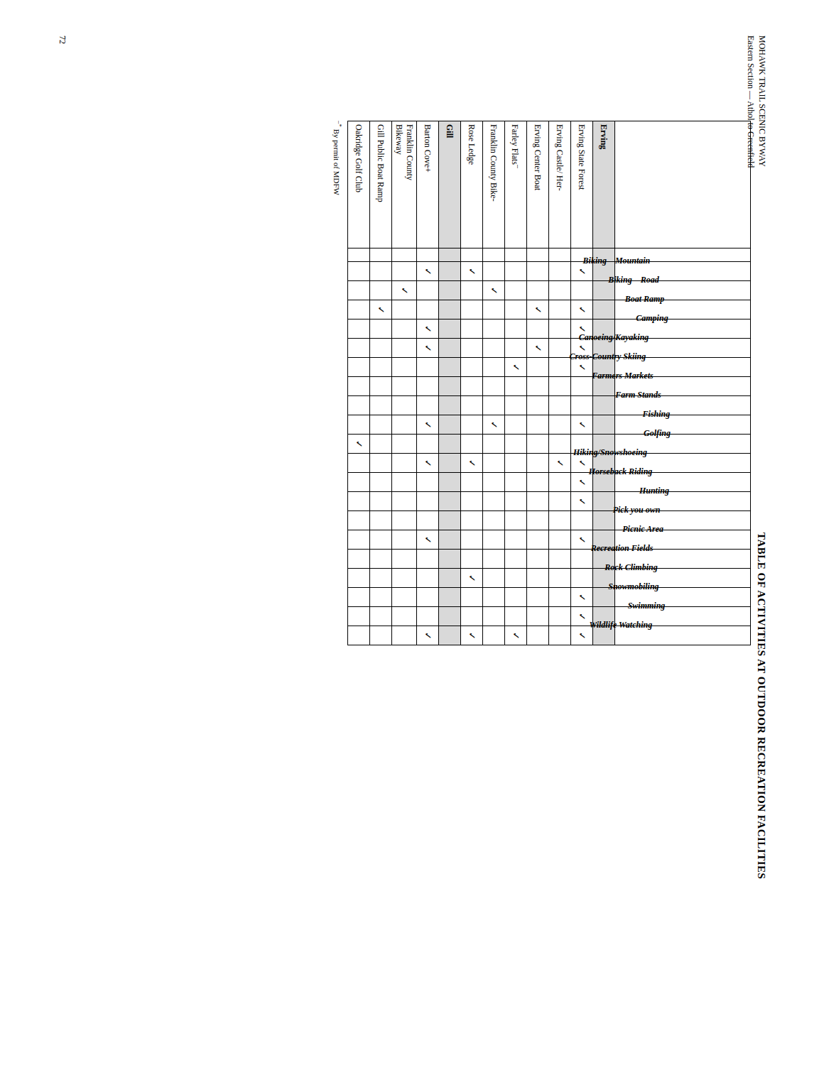MOHAWK TRAIL SCENIC BYWAY
Eastern Section — Athol to Greenfield
72
TABLE OF ACTIVITIES AT OUTDOOR RECREATION FACILITIES
| | | Biking – Mountain | Biking – Road | Boat Ramp | Camping | Canoeing/Kayaking | Cross-Country Skiing | Farmers Markets | Farm Stands | Fishing | Golfing | Hiking/Snowshoeing | Horseback Riding | Hunting | Pick you own | Picnic Area | Recreation Fields | Rock Climbing | Snowmobiling | Swimming | Wildlife Watching |
| --- | --- | --- | --- | --- | --- | --- | --- | --- | --- | --- | --- | --- | --- | --- | --- | --- | --- | --- | --- | --- | --- |
| Erving | | | | | | | | | | | | | | | | | | | | | |
| Erving State Forest | | ✓ | | ✓ | ✓ | ✓ | ✓ | | | ✓ | | ✓ | ✓ | ✓ | | ✓ | | | ✓ | ✓ | ✓ |
| Erving Castle/ Her- | | | | | | | | | | | | ✓ | | | | | | | | | |
| Erving Center Boat | | | | ✓ | | ✓ | | | | | | | | | | | | | | | |
| Farley Flats – | | | | | | | ✓ | | | | | | | | | | | | | | ✓ |
| Franklin County Bike- | | | ✓ | | | | | | | ✓ | | | | | | | | | | | |
| Rose Ledge | | ✓ | | | | | | | | | | ✓ | | | | | | ✓ | | | ✓ |
| Gill | | | | | | | | | | | | | | | | | | | | | |
| Barton Cove+ | | ✓ | | | ✓ | ✓ | | | | ✓ | | ✓ | | | | ✓ | | | | | ✓ |
| Franklin County Bikeway | | | ✓ | | | | | | | | | | | | | | | | | | |
| Gill Public Boat Ramp | | | | ✓ | | | | | | | | | | | | | | | | | |
| Oakridge Golf Club | | | | | | | | | | | ✓ | | | | | | | | | | |
–* By permit of MDFW